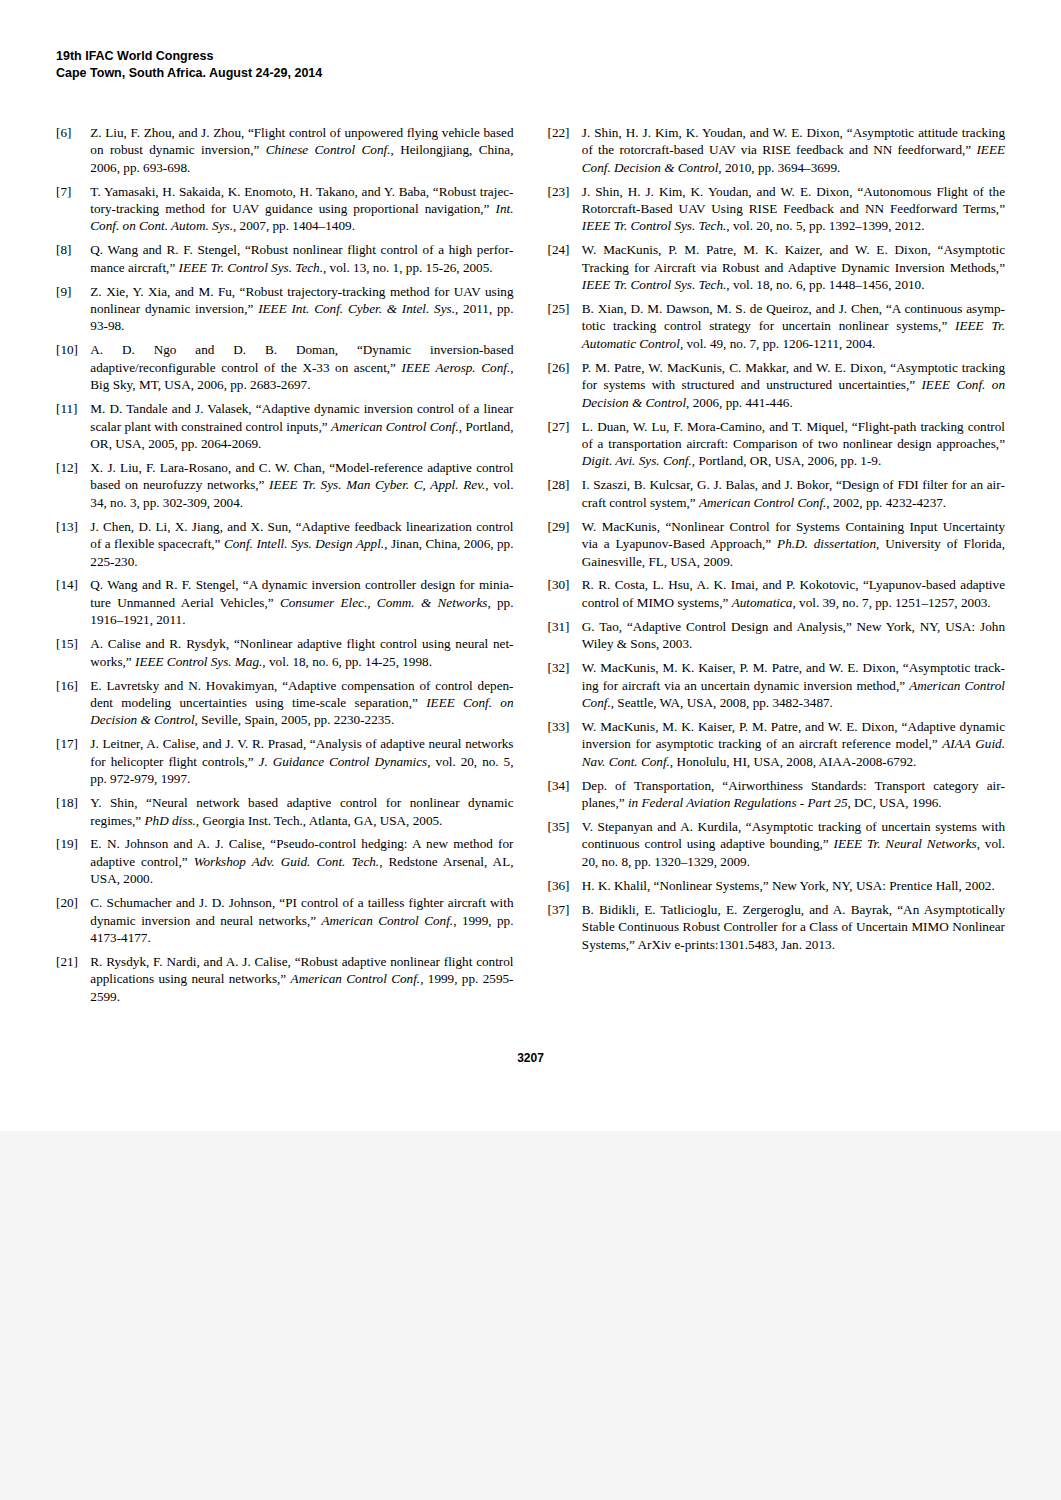19th IFAC World Congress
Cape Town, South Africa. August 24-29, 2014
[6] Z. Liu, F. Zhou, and J. Zhou, “Flight control of unpowered flying vehicle based on robust dynamic inversion,” Chinese Control Conf., Heilongjiang, China, 2006, pp. 693-698.
[7] T. Yamasaki, H. Sakaida, K. Enomoto, H. Takano, and Y. Baba, “Robust trajectory-tracking method for UAV guidance using proportional navigation,” Int. Conf. on Cont. Autom. Sys., 2007, pp. 1404–1409.
[8] Q. Wang and R. F. Stengel, “Robust nonlinear flight control of a high performance aircraft,” IEEE Tr. Control Sys. Tech., vol. 13, no. 1, pp. 15-26, 2005.
[9] Z. Xie, Y. Xia, and M. Fu, “Robust trajectory-tracking method for UAV using nonlinear dynamic inversion,” IEEE Int. Conf. Cyber. & Intel. Sys., 2011, pp. 93-98.
[10] A. D. Ngo and D. B. Doman, “Dynamic inversion-based adaptive/reconfigurable control of the X-33 on ascent,” IEEE Aerosp. Conf., Big Sky, MT, USA, 2006, pp. 2683-2697.
[11] M. D. Tandale and J. Valasek, “Adaptive dynamic inversion control of a linear scalar plant with constrained control inputs,” American Control Conf., Portland, OR, USA, 2005, pp. 2064-2069.
[12] X. J. Liu, F. Lara-Rosano, and C. W. Chan, “Model-reference adaptive control based on neurofuzzy networks,” IEEE Tr. Sys. Man Cyber. C, Appl. Rev., vol. 34, no. 3, pp. 302-309, 2004.
[13] J. Chen, D. Li, X. Jiang, and X. Sun, “Adaptive feedback linearization control of a flexible spacecraft,” Conf. Intell. Sys. Design Appl., Jinan, China, 2006, pp. 225-230.
[14] Q. Wang and R. F. Stengel, “A dynamic inversion controller design for miniature Unmanned Aerial Vehicles,” Consumer Elec., Comm. & Networks, pp. 1916–1921, 2011.
[15] A. Calise and R. Rysdyk, “Nonlinear adaptive flight control using neural networks,” IEEE Control Sys. Mag., vol. 18, no. 6, pp. 14-25, 1998.
[16] E. Lavretsky and N. Hovakimyan, “Adaptive compensation of control dependent modeling uncertainties using time-scale separation,” IEEE Conf. on Decision & Control, Seville, Spain, 2005, pp. 2230-2235.
[17] J. Leitner, A. Calise, and J. V. R. Prasad, “Analysis of adaptive neural networks for helicopter flight controls,” J. Guidance Control Dynamics, vol. 20, no. 5, pp. 972-979, 1997.
[18] Y. Shin, “Neural network based adaptive control for nonlinear dynamic regimes,” PhD diss., Georgia Inst. Tech., Atlanta, GA, USA, 2005.
[19] E. N. Johnson and A. J. Calise, “Pseudo-control hedging: A new method for adaptive control,” Workshop Adv. Guid. Cont. Tech., Redstone Arsenal, AL, USA, 2000.
[20] C. Schumacher and J. D. Johnson, “PI control of a tailless fighter aircraft with dynamic inversion and neural networks,” American Control Conf., 1999, pp. 4173-4177.
[21] R. Rysdyk, F. Nardi, and A. J. Calise, “Robust adaptive nonlinear flight control applications using neural networks,” American Control Conf., 1999, pp. 2595-2599.
[22] J. Shin, H. J. Kim, K. Youdan, and W. E. Dixon, “Asymptotic attitude tracking of the rotorcraft-based UAV via RISE feedback and NN feedforward,” IEEE Conf. Decision & Control, 2010, pp. 3694–3699.
[23] J. Shin, H. J. Kim, K. Youdan, and W. E. Dixon, “Autonomous Flight of the Rotorcraft-Based UAV Using RISE Feedback and NN Feedforward Terms,” IEEE Tr. Control Sys. Tech., vol. 20, no. 5, pp. 1392–1399, 2012.
[24] W. MacKunis, P. M. Patre, M. K. Kaizer, and W. E. Dixon, “Asymptotic Tracking for Aircraft via Robust and Adaptive Dynamic Inversion Methods,” IEEE Tr. Control Sys. Tech., vol. 18, no. 6, pp. 1448–1456, 2010.
[25] B. Xian, D. M. Dawson, M. S. de Queiroz, and J. Chen, “A continuous asymptotic tracking control strategy for uncertain nonlinear systems,” IEEE Tr. Automatic Control, vol. 49, no. 7, pp. 1206-1211, 2004.
[26] P. M. Patre, W. MacKunis, C. Makkar, and W. E. Dixon, “Asymptotic tracking for systems with structured and unstructured uncertainties,” IEEE Conf. on Decision & Control, 2006, pp. 441-446.
[27] L. Duan, W. Lu, F. Mora-Camino, and T. Miquel, “Flight-path tracking control of a transportation aircraft: Comparison of two nonlinear design approaches,” Digit. Avi. Sys. Conf., Portland, OR, USA, 2006, pp. 1-9.
[28] I. Szaszi, B. Kulcsar, G. J. Balas, and J. Bokor, “Design of FDI filter for an aircraft control system,” American Control Conf., 2002, pp. 4232-4237.
[29] W. MacKunis, “Nonlinear Control for Systems Containing Input Uncertainty via a Lyapunov-Based Approach,” Ph.D. dissertation, University of Florida, Gainesville, FL, USA, 2009.
[30] R. R. Costa, L. Hsu, A. K. Imai, and P. Kokotovic, “Lyapunov-based adaptive control of MIMO systems,” Automatica, vol. 39, no. 7, pp. 1251–1257, 2003.
[31] G. Tao, “Adaptive Control Design and Analysis,” New York, NY, USA: John Wiley & Sons, 2003.
[32] W. MacKunis, M. K. Kaiser, P. M. Patre, and W. E. Dixon, “Asymptotic tracking for aircraft via an uncertain dynamic inversion method,” American Control Conf., Seattle, WA, USA, 2008, pp. 3482-3487.
[33] W. MacKunis, M. K. Kaiser, P. M. Patre, and W. E. Dixon, “Adaptive dynamic inversion for asymptotic tracking of an aircraft reference model,” AIAA Guid. Nav. Cont. Conf., Honolulu, HI, USA, 2008, AIAA-2008-6792.
[34] Dep. of Transportation, “Airworthiness Standards: Transport category airplanes,” in Federal Aviation Regulations - Part 25, DC, USA, 1996.
[35] V. Stepanyan and A. Kurdila, “Asymptotic tracking of uncertain systems with continuous control using adaptive bounding,” IEEE Tr. Neural Networks, vol. 20, no. 8, pp. 1320–1329, 2009.
[36] H. K. Khalil, “Nonlinear Systems,” New York, NY, USA: Prentice Hall, 2002.
[37] B. Bidikli, E. Tatlicioglu, E. Zergeroglu, and A. Bayrak, “An Asymptotically Stable Continuous Robust Controller for a Class of Uncertain MIMO Nonlinear Systems,” ArXiv e-prints:1301.5483, Jan. 2013.
3207